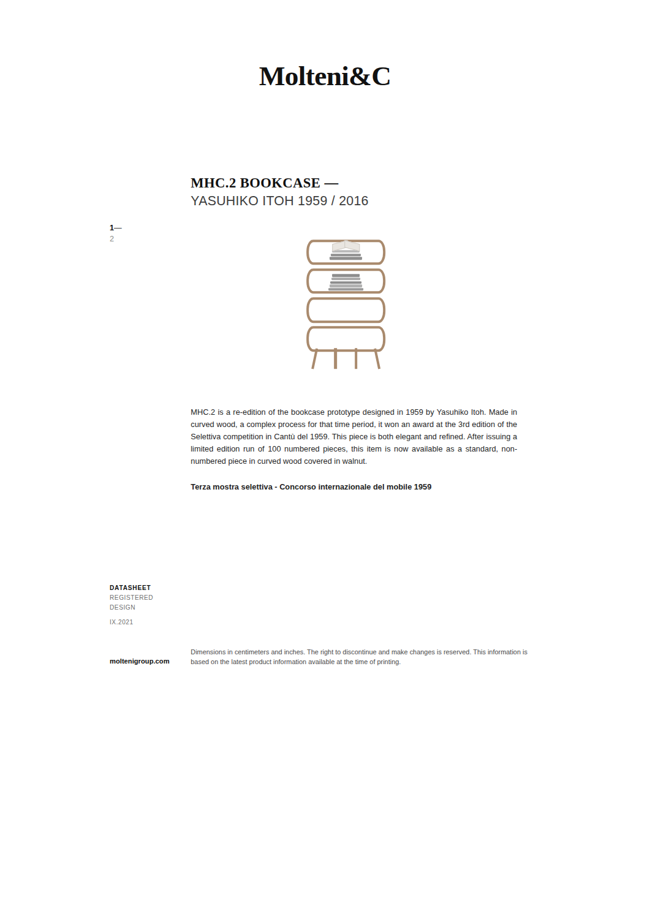Molteni&C
MHC.2 BOOKCASE —
YASUHIKO ITOH 1959 / 2016
1—
2
MHC.2 is a re-edition of the bookcase prototype designed in 1959 by Yasuhiko Itoh. Made in curved wood, a complex process for that time period, it won an award at the 3rd edition of the Selettiva competition in Cantù del 1959. This piece is both elegant and refined. After issuing a limited edition run of 100 numbered pieces, this item is now available as a standard, non-numbered piece in curved wood covered in walnut.
Terza mostra selettiva - Concorso internazionale del mobile 1959
DATASHEET
REGISTERED
DESIGN
IX.2021
moltenigroup.com
Dimensions in centimeters and inches. The right to discontinue and make changes is reserved. This information is based on the latest product information available at the time of printing.